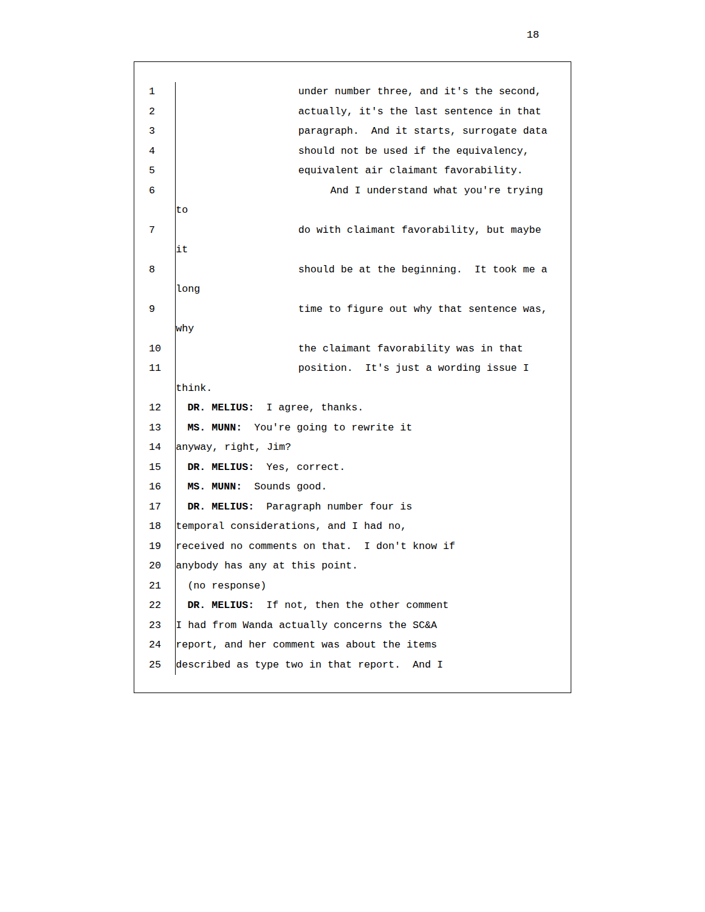18
| 1 | under number three, and it's the second, |
| 2 | actually, it's the last sentence in that |
| 3 | paragraph. And it starts, surrogate data |
| 4 | should not be used if the equivalency, |
| 5 | equivalent air claimant favorability. |
| 6 | And I understand what you're trying to |
| 7 | do with claimant favorability, but maybe it |
| 8 | should be at the beginning. It took me a long |
| 9 | time to figure out why that sentence was, why |
| 10 | the claimant favorability was in that |
| 11 | position. It's just a wording issue I think. |
| 12 | DR. MELIUS: I agree, thanks. |
| 13 | MS. MUNN: You're going to rewrite it |
| 14 | anyway, right, Jim? |
| 15 | DR. MELIUS: Yes, correct. |
| 16 | MS. MUNN: Sounds good. |
| 17 | DR. MELIUS: Paragraph number four is |
| 18 | temporal considerations, and I had no, |
| 19 | received no comments on that. I don't know if |
| 20 | anybody has any at this point. |
| 21 | (no response) |
| 22 | DR. MELIUS: If not, then the other comment |
| 23 | I had from Wanda actually concerns the SC&A |
| 24 | report, and her comment was about the items |
| 25 | described as type two in that report. And I |